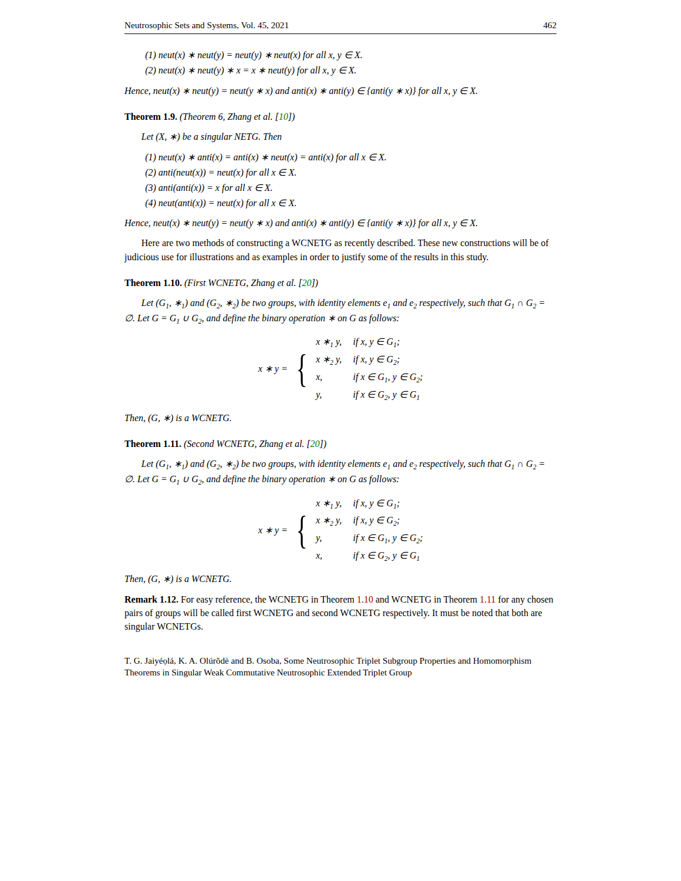Neutrosophic Sets and Systems, Vol. 45, 2021 462
(1) neut(x) ∗ neut(y) = neut(y) ∗ neut(x) for all x, y ∈ X.
(2) neut(x) ∗ neut(y) ∗ x = x ∗ neut(y) for all x, y ∈ X.
Hence, neut(x) ∗ neut(y) = neut(y ∗ x) and anti(x) ∗ anti(y) ∈ {anti(y ∗ x)} for all x, y ∈ X.
Theorem 1.9. (Theorem 6, Zhang et al. [10])
Let (X, ∗) be a singular NETG. Then
(1) neut(x) ∗ anti(x) = anti(x) ∗ neut(x) = anti(x) for all x ∈ X.
(2) anti(neut(x)) = neut(x) for all x ∈ X.
(3) anti(anti(x)) = x for all x ∈ X.
(4) neut(anti(x)) = neut(x) for all x ∈ X.
Hence, neut(x) ∗ neut(y) = neut(y ∗ x) and anti(x) ∗ anti(y) ∈ {anti(y ∗ x)} for all x, y ∈ X.
Here are two methods of constructing a WCNETG as recently described. These new constructions will be of judicious use for illustrations and as examples in order to justify some of the results in this study.
Theorem 1.10. (First WCNETG, Zhang et al. [20])
Let (G1, ∗1) and (G2, ∗2) be two groups, with identity elements e1 and e2 respectively, such that G1 ∩ G2 = ∅. Let G = G1 ∪ G2, and define the binary operation ∗ on G as follows:
x ∗ y = { x ∗1 y, if x, y ∈ G1; x ∗2 y, if x, y ∈ G2; x, if x ∈ G1, y ∈ G2; y, if x ∈ G2, y ∈ G1
Then, (G, ∗) is a WCNETG.
Theorem 1.11. (Second WCNETG, Zhang et al. [20])
Let (G1, ∗1) and (G2, ∗2) be two groups, with identity elements e1 and e2 respectively, such that G1 ∩ G2 = ∅. Let G = G1 ∪ G2, and define the binary operation ∗ on G as follows:
x ∗ y = { x ∗1 y, if x, y ∈ G1; x ∗2 y, if x, y ∈ G2; y, if x ∈ G1, y ∈ G2; x, if x ∈ G2, y ∈ G1
Then, (G, ∗) is a WCNETG.
Remark 1.12. For easy reference, the WCNETG in Theorem 1.10 and WCNETG in Theorem 1.11 for any chosen pairs of groups will be called first WCNETG and second WCNETG respectively. It must be noted that both are singular WCNETGs.
T. G. Jaiyéọlá, K. A. Olúrõdè and B. Osoba, Some Neutrosophic Triplet Subgroup Properties and Homomorphism Theorems in Singular Weak Commutative Neutrosophic Extended Triplet Group